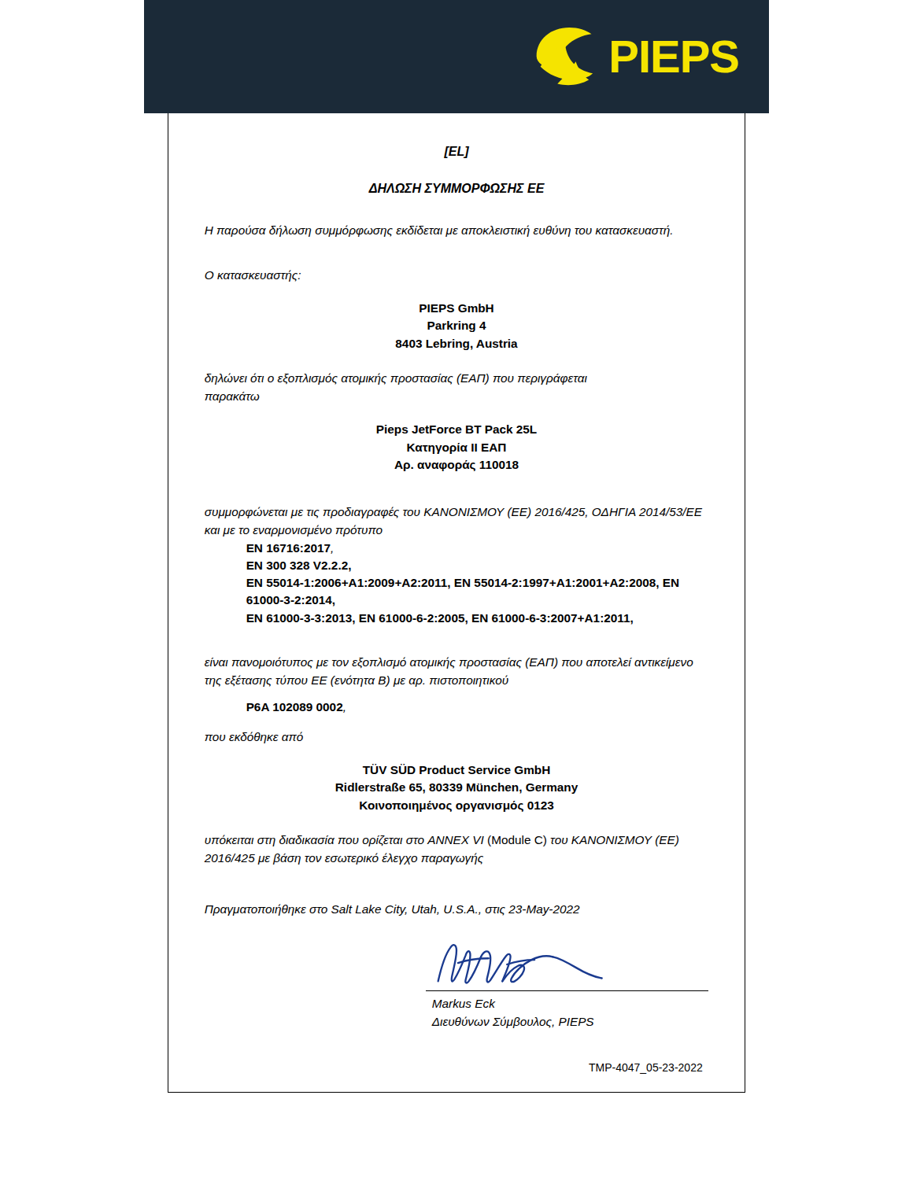PIEPS
[EL]
ΔΗΛΩΣΗ ΣΥΜΜΟΡΦΩΣΗΣ ΕΕ
Η παρούσα δήλωση συμμόρφωσης εκδίδεται με αποκλειστική ευθύνη του κατασκευαστή.
Ο κατασκευαστής:
PIEPS GmbH
Parkring 4
8403 Lebring, Austria
δηλώνει ότι ο εξοπλισμός ατομικής προστασίας (ΕΑΠ) που περιγράφεται
παρακάτω
Pieps JetForce BT Pack 25L
Κατηγορία II ΕΑΠ
Αρ. αναφοράς 110018
συμμορφώνεται με τις προδιαγραφές του ΚΑΝΟΝΙΣΜΟΥ (ΕΕ) 2016/425, ΟΔΗΓΙΑ 2014/53/ΕΕ και με το εναρμονισμένο πρότυπο
EN 16716:2017,
EN 300 328 V2.2.2,
EN 55014-1:2006+A1:2009+A2:2011, EN 55014-2:1997+A1:2001+A2:2008, EN 61000-3-2:2014,
EN 61000-3-3:2013, EN 61000-6-2:2005, EN 61000-6-3:2007+A1:2011,
είναι πανομοιότυπος με τον εξοπλισμό ατομικής προστασίας (ΕΑΠ) που αποτελεί αντικείμενο της εξέτασης τύπου ΕΕ (ενότητα Β) με αρ. πιστοποιητικού
P6A 102089 0002,
που εκδόθηκε από
TÜV SÜD Product Service GmbH
Ridlerstraße 65, 80339 München, Germany
Κοινοποιημένος οργανισμός 0123
υπόκειται στη διαδικασία που ορίζεται στο ANNEX VI (Module C) του ΚΑΝΟΝΙΣΜΟΥ (ΕΕ) 2016/425 με βάση τον εσωτερικό έλεγχο παραγωγής
Πραγματοποιήθηκε στο Salt Lake City, Utah, U.S.A., στις 23-May-2022
Markus Eck
Διευθύνων Σύμβουλος, PIEPS
TMP-4047_05-23-2022